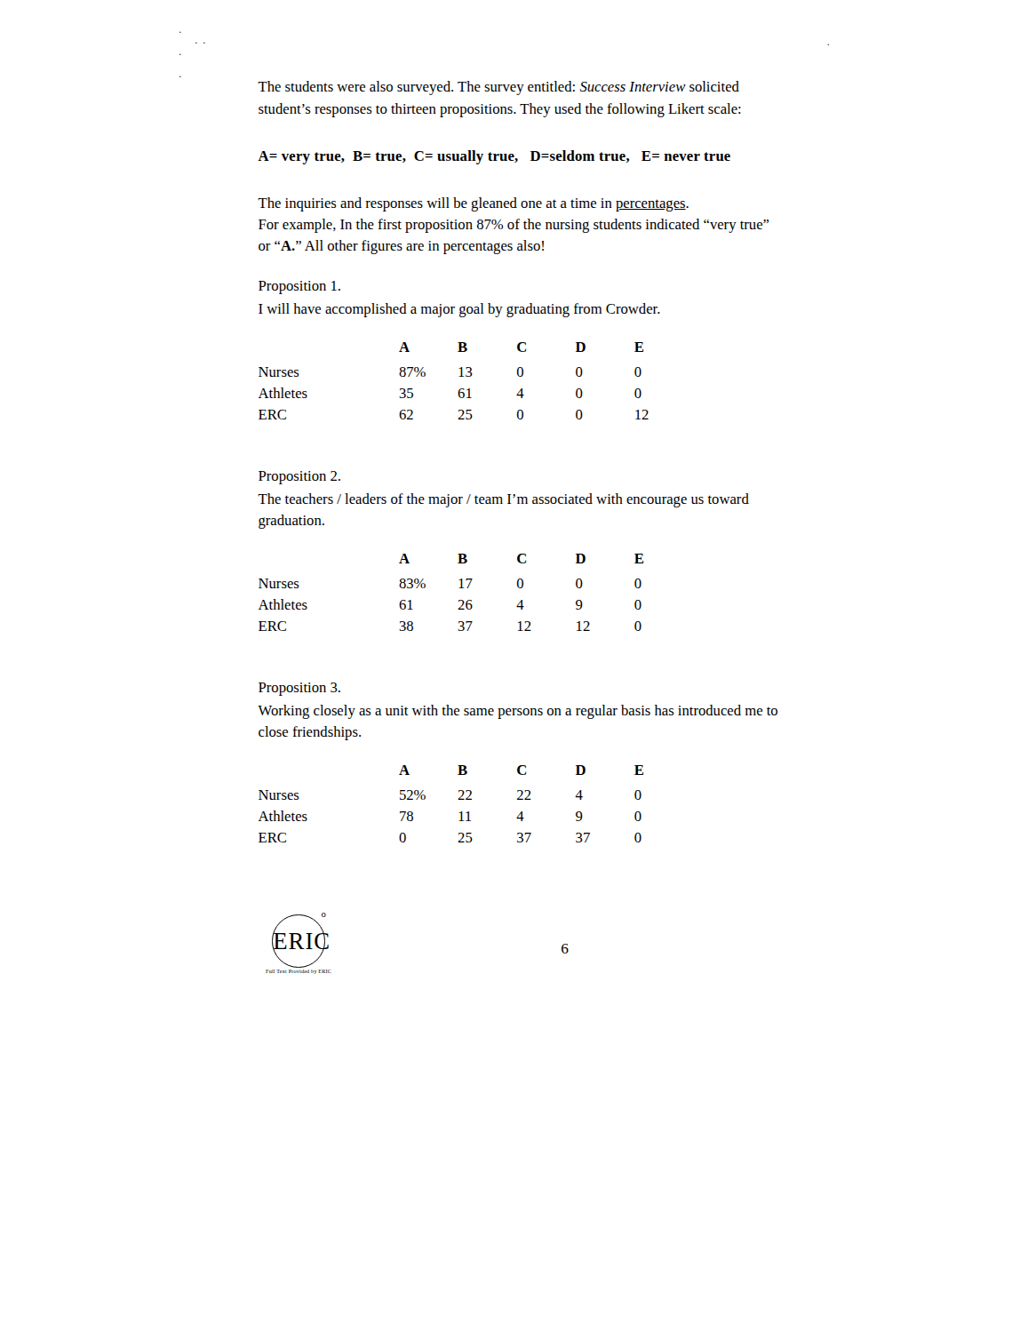. . . . .
.
The students were also surveyed. The survey entitled: Success Interview solicited student’s responses to thirteen propositions. They used the following Likert scale:
A= very true, B= true, C= usually true, D=seldom true, E= never true
The inquiries and responses will be gleaned one at a time in percentages.
For example, In the first proposition 87% of the nursing students indicated “very true” or “A.” All other figures are in percentages also!
Proposition 1.
I will have accomplished a major goal by graduating from Crowder.
| | A | B | C | D | E |
| --- | --- | --- | --- | --- | --- |
| Nurses | 87% | 13 | 0 | 0 | 0 |
| Athletes | 35 | 61 | 4 | 0 | 0 |
| ERC | 62 | 25 | 0 | 0 | 12 |
Proposition 2.
The teachers / leaders of the major / team I’m associated with encourage us toward graduation.
| | A | B | C | D | E |
| --- | --- | --- | --- | --- | --- |
| Nurses | 83% | 17 | 0 | 0 | 0 |
| Athletes | 61 | 26 | 4 | 9 | 0 |
| ERC | 38 | 37 | 12 | 12 | 0 |
Proposition 3.
Working closely as a unit with the same persons on a regular basis has introduced me to close friendships.
| | A | B | C | D | E |
| --- | --- | --- | --- | --- | --- |
| Nurses | 52% | 22 | 22 | 4 | 0 |
| Athletes | 78 | 11 | 4 | 9 | 0 |
| ERC | 0 | 25 | 37 | 37 | 0 |
o
ERIC
Full Text Provided by ERIC
6